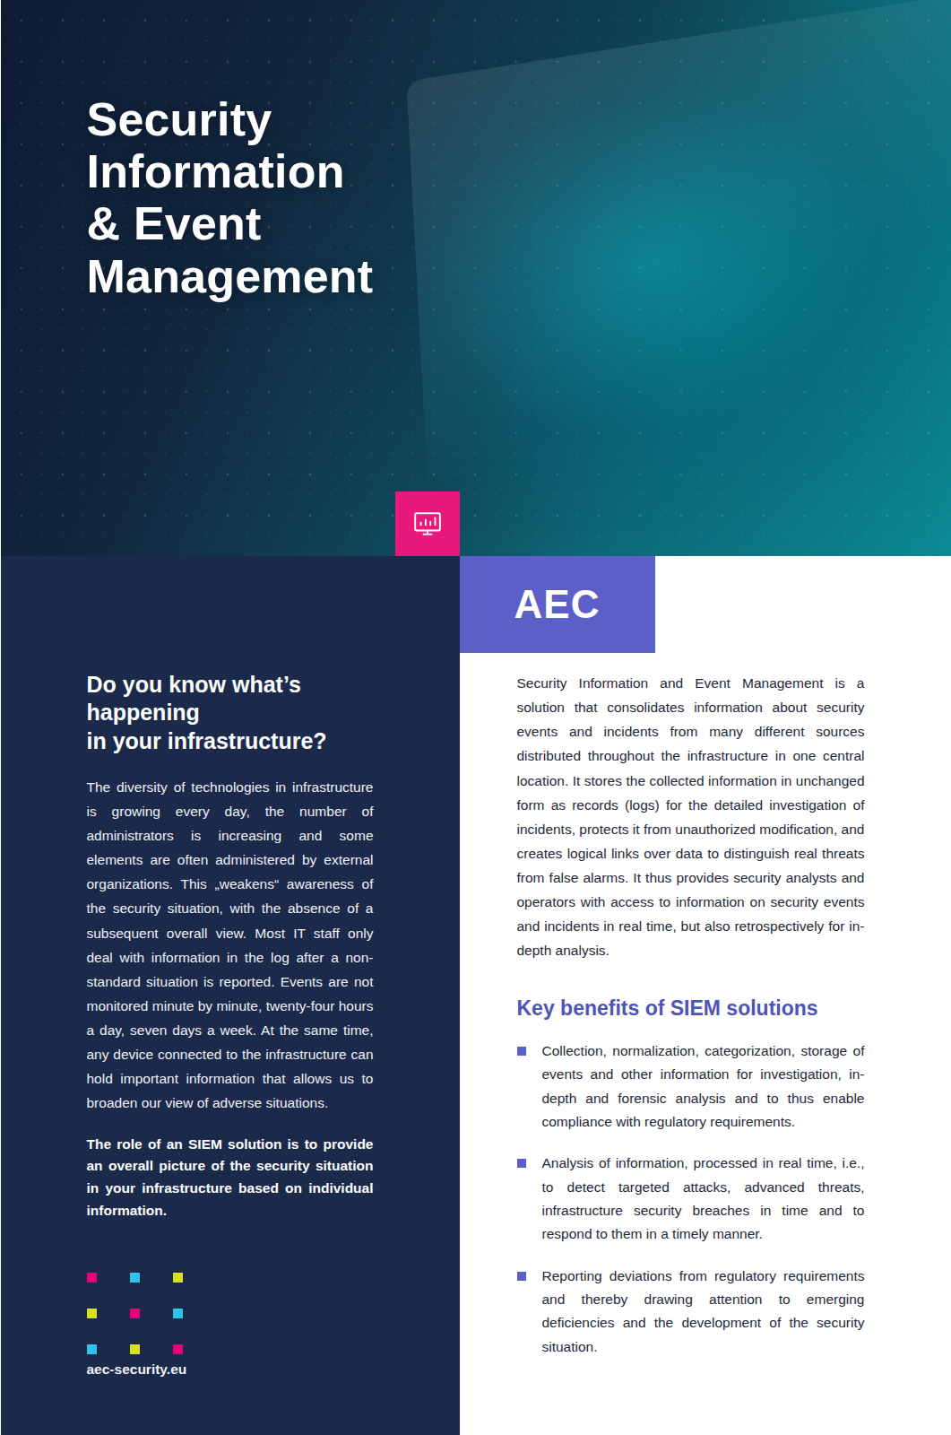Security
Information
& Event
Management
AEC
Do you know what’s happening
in your infrastructure?
The diversity of technologies in infrastructure is growing every day, the number of administrators is increasing and some elements are often administered by external organizations. This „weakens“ awareness of the security situation, with the absence of a subsequent overall view. Most IT staff only deal with information in the log after a non-standard situation is reported. Events are not monitored minute by minute, twenty-four hours a day, seven days a week. At the same time, any device connected to the infrastructure can hold important information that allows us to broaden our view of adverse situations.
The role of an SIEM solution is to provide an overall picture of the security situation in your infrastructure based on individual information.
aec-security.eu
Security Information and Event Management is a solution that consolidates information about security events and incidents from many different sources distributed throughout the infrastructure in one central location. It stores the collected information in unchanged form as records (logs) for the detailed investigation of incidents, protects it from unauthorized modification, and creates logical links over data to distinguish real threats from false alarms. It thus provides security analysts and operators with access to information on security events and incidents in real time, but also retrospectively for in-depth analysis.
Key benefits of SIEM solutions
Collection, normalization, categorization, storage of events and other information for investigation, in-depth and forensic analysis and to thus enable compliance with regulatory requirements.
Analysis of information, processed in real time, i.e., to detect targeted attacks, advanced threats, infrastructure security breaches in time and to respond to them in a timely manner.
Reporting deviations from regulatory requirements and thereby drawing attention to emerging deficiencies and the development of the security situation.